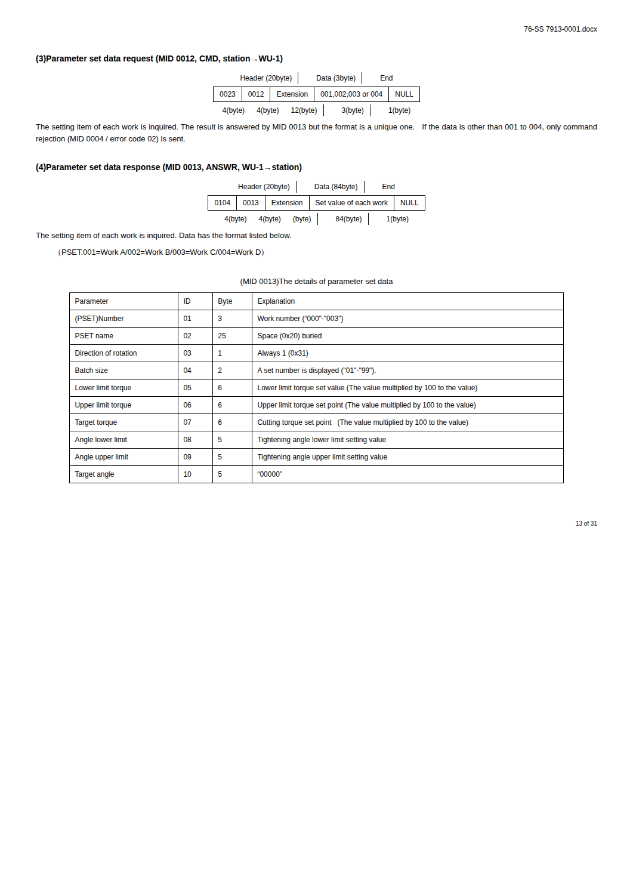76-SS 7913-0001.docx
(3)Parameter set data request (MID 0012, CMD, station→WU-1)
| Header (20byte) | | Data (3byte) | | End |
| 0023 | 0012 | Extension | 001,002,003 or 004 | NULL |
| 4(byte) | 4(byte) | 12(byte) | | 3(byte) | | 1(byte) |
The setting item of each work is inquired. The result is answered by MID 0013 but the format is a unique one. If the data is other than 001 to 004, only command rejection (MID 0004 / error code 02) is sent.
(4)Parameter set data response (MID 0013, ANSWR, WU-1→station)
| Header (20byte) | | Data (84byte) | | End |
| 0104 | 0013 | Extension | Set value of each work | NULL |
| 4(byte) | 4(byte) | (byte) | | 84(byte) | | 1(byte) |
The setting item of each work is inquired. Data has the format listed below.
（PSET:001=Work A/002=Work B/003=Work C/004=Work D）
(MID 0013)The details of parameter set data
| Parameter | ID | Byte | Explanation |
| (PSET)Number | 01 | 3 | Work number (“000"-"003") |
| PSET name | 02 | 25 | Space (0x20) buried |
| Direction of rotation | 03 | 1 | Always 1 (0x31) |
| Batch size | 04 | 2 | A set number is displayed ("01"-"99"). |
| Lower limit torque | 05 | 6 | Lower limit torque set value (The value multiplied by 100 to the value) |
| Upper limit torque | 06 | 6 | Upper limit torque set point (The value multiplied by 100 to the value) |
| Target torque | 07 | 6 | Cutting torque set point (The value multiplied by 100 to the value) |
| Angle lower limit | 08 | 5 | Tightening angle lower limit setting value |
| Angle upper limit | 09 | 5 | Tightening angle upper limit setting value |
| Target angle | 10 | 5 | “00000" |
13 of 31